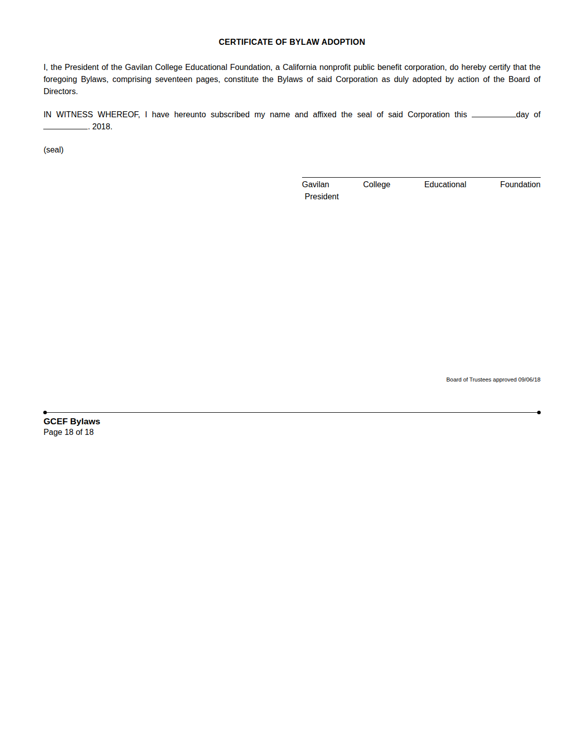CERTIFICATE OF BYLAW ADOPTION
I, the President of the Gavilan College Educational Foundation, a California nonprofit public benefit corporation, do hereby certify that the foregoing Bylaws, comprising seventeen pages, constitute the Bylaws of said Corporation as duly adopted by action of the Board of Directors.
IN WITNESS WHEREOF, I have hereunto subscribed my name and affixed the seal of said Corporation this day of . 2018.
(seal)
Gavilan College Educational FoundationPresident
Board of Trustees approved 09/06/18
GCEF Bylaws Page 18 of 18